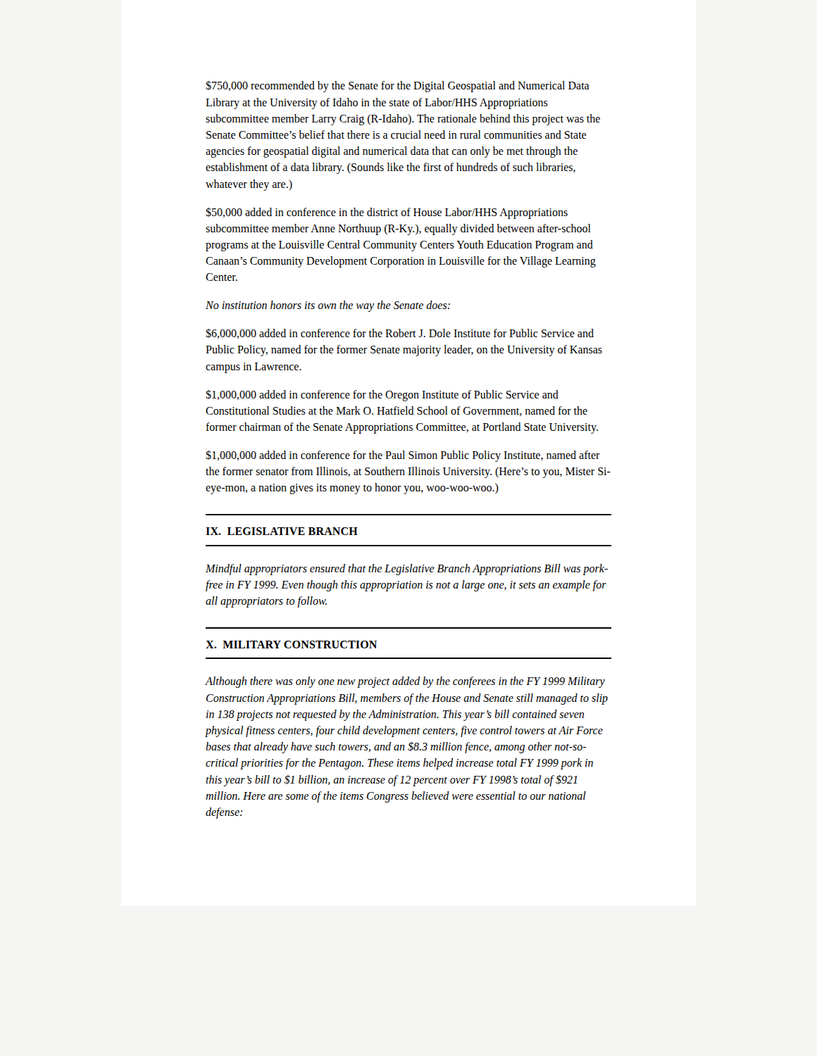$750,000 recommended by the Senate for the Digital Geospatial and Numerical Data Library at the University of Idaho in the state of Labor/HHS Appropriations subcommittee member Larry Craig (R-Idaho). The rationale behind this project was the Senate Committee’s belief that there is a crucial need in rural communities and State agencies for geospatial digital and numerical data that can only be met through the establishment of a data library. (Sounds like the first of hundreds of such libraries, whatever they are.)
$50,000 added in conference in the district of House Labor/HHS Appropriations subcommittee member Anne Northuup (R-Ky.), equally divided between after-school programs at the Louisville Central Community Centers Youth Education Program and Canaan’s Community Development Corporation in Louisville for the Village Learning Center.
No institution honors its own the way the Senate does:
$6,000,000 added in conference for the Robert J. Dole Institute for Public Service and Public Policy, named for the former Senate majority leader, on the University of Kansas campus in Lawrence.
$1,000,000 added in conference for the Oregon Institute of Public Service and Constitutional Studies at the Mark O. Hatfield School of Government, named for the former chairman of the Senate Appropriations Committee, at Portland State University.
$1,000,000 added in conference for the Paul Simon Public Policy Institute, named after the former senator from Illinois, at Southern Illinois University. (Here’s to you, Mister Si-eye-mon, a nation gives its money to honor you, woo-woo-woo.)
IX. LEGISLATIVE BRANCH
Mindful appropriators ensured that the Legislative Branch Appropriations Bill was pork-free in FY 1999. Even though this appropriation is not a large one, it sets an example for all appropriators to follow.
X. MILITARY CONSTRUCTION
Although there was only one new project added by the conferees in the FY 1999 Military Construction Appropriations Bill, members of the House and Senate still managed to slip in 138 projects not requested by the Administration. This year’s bill contained seven physical fitness centers, four child development centers, five control towers at Air Force bases that already have such towers, and an $8.3 million fence, among other not-so-critical priorities for the Pentagon. These items helped increase total FY 1999 pork in this year’s bill to $1 billion, an increase of 12 percent over FY 1998’s total of $921 million. Here are some of the items Congress believed were essential to our national defense: